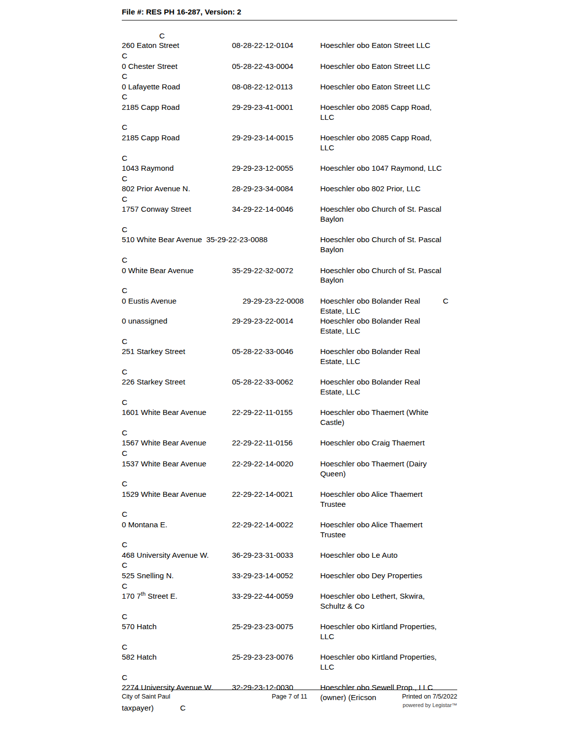File #: RES PH 16-287, Version: 2
C
| 260 Eaton Street | 08-28-22-12-0104 | Hoeschler obo Eaton Street LLC |
| C |
| 0 Chester Street | 05-28-22-43-0004 | Hoeschler obo Eaton Street LLC |
| C |
| 0 Lafayette Road | 08-08-22-12-0113 | Hoeschler obo Eaton Street LLC |
| C |
| 2185 Capp Road | 29-29-23-41-0001 | Hoeschler obo 2085 Capp Road, LLC |
| C |
| 2185 Capp Road | 29-29-23-14-0015 | Hoeschler obo 2085 Capp Road, LLC |
| C |
| 1043 Raymond | 29-29-23-12-0055 | Hoeschler obo 1047 Raymond, LLC |
| C |
| 802 Prior Avenue N. | 28-29-23-34-0084 | Hoeschler obo 802 Prior, LLC |
| C |
| 1757 Conway Street | 34-29-22-14-0046 | Hoeschler obo Church of St. Pascal Baylon |
| C |
| 510 White Bear Avenue 35-29-22-23-0088 | Hoeschler obo Church of St. Pascal Baylon |
| C |
| 0 White Bear Avenue | 35-29-22-32-0072 | Hoeschler obo Church of St. Pascal Baylon |
| C |
| 0 Eustis Avenue | 29-29-23-22-0008 | Hoeschler obo Bolander Real Estate, LLC | C |
| 0 unassigned | 29-29-23-22-0014 | Hoeschler obo Bolander Real Estate, LLC |
| C |
| 251 Starkey Street | 05-28-22-33-0046 | Hoeschler obo Bolander Real Estate, LLC |
| C |
| 226 Starkey Street | 05-28-22-33-0062 | Hoeschler obo Bolander Real Estate, LLC |
| C |
| 1601 White Bear Avenue | 22-29-22-11-0155 | Hoeschler obo Thaemert (White Castle) |
| C |
| 1567 White Bear Avenue | 22-29-22-11-0156 | Hoeschler obo Craig Thaemert |
| C |
| 1537 White Bear Avenue | 22-29-22-14-0020 | Hoeschler obo Thaemert (Dairy Queen) |
| C |
| 1529 White Bear Avenue | 22-29-22-14-0021 | Hoeschler obo Alice Thaemert Trustee |
| C |
| 0 Montana E. | 22-29-22-14-0022 | Hoeschler obo Alice Thaemert Trustee |
| C |
| 468 University Avenue W. | 36-29-23-31-0033 | Hoeschler obo Le Auto |
| C |
| 525 Snelling N. | 33-29-23-14-0052 | Hoeschler obo Dey Properties |
| C |
| 170 7 th Street E. | 33-29-22-44-0059 | Hoeschler obo Lethert, Skwira, Schultz & Co |
| C |
| 570 Hatch | 25-29-23-23-0075 | Hoeschler obo Kirtland Properties, LLC |
| C |
| 582 Hatch | 25-29-23-23-0076 | Hoeschler obo Kirtland Properties, LLC |
| C |
| 2274 University Avenue W. | 32-29-23-12-0030 | Hoeschler obo Sewell Prop., LLC (owner) (Ericson |
| taxpayer) C |
City of Saint Paul
Page 7 of 11
Printed on 7/5/2022
powered by Legistar™